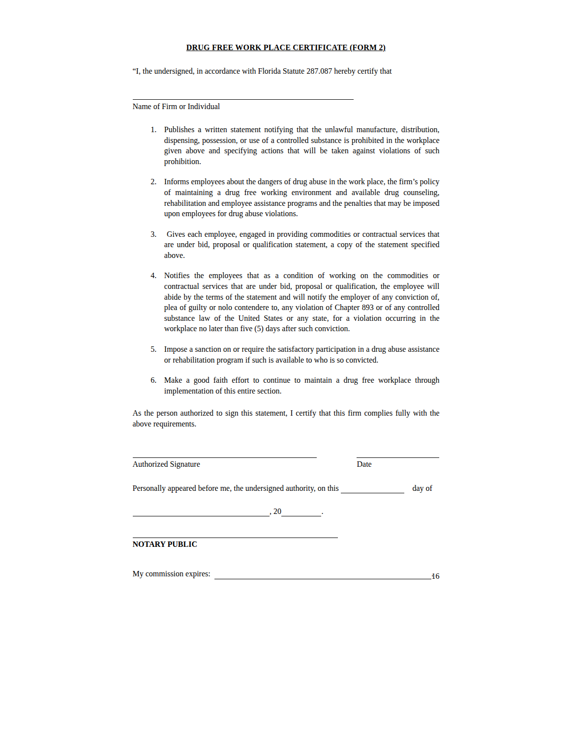DRUG FREE WORK PLACE CERTIFICATE (FORM 2)
“I, the undersigned, in accordance with Florida Statute 287.087 hereby certify that
Name of Firm or Individual
Publishes a written statement notifying that the unlawful manufacture, distribution, dispensing, possession, or use of a controlled substance is prohibited in the workplace given above and specifying actions that will be taken against violations of such prohibition.
Informs employees about the dangers of drug abuse in the work place, the firm’s policy of maintaining a drug free working environment and available drug counseling, rehabilitation and employee assistance programs and the penalties that may be imposed upon employees for drug abuse violations.
Gives each employee, engaged in providing commodities or contractual services that are under bid, proposal or qualification statement, a copy of the statement specified above.
Notifies the employees that as a condition of working on the commodities or contractual services that are under bid, proposal or qualification, the employee will abide by the terms of the statement and will notify the employer of any conviction of, plea of guilty or nolo contendere to, any violation of Chapter 893 or of any controlled substance law of the United States or any state, for a violation occurring in the workplace no later than five (5) days after such conviction.
Impose a sanction on or require the satisfactory participation in a drug abuse assistance or rehabilitation program if such is available to who is so convicted.
Make a good faith effort to continue to maintain a drug free workplace through implementation of this entire section.
As the person authorized to sign this statement, I certify that this firm complies fully with the above requirements.
Authorized Signature Date
Personally appeared before me, the undersigned authority, on this day of
, 20 .
NOTARY PUBLIC
My commission expires: .
16